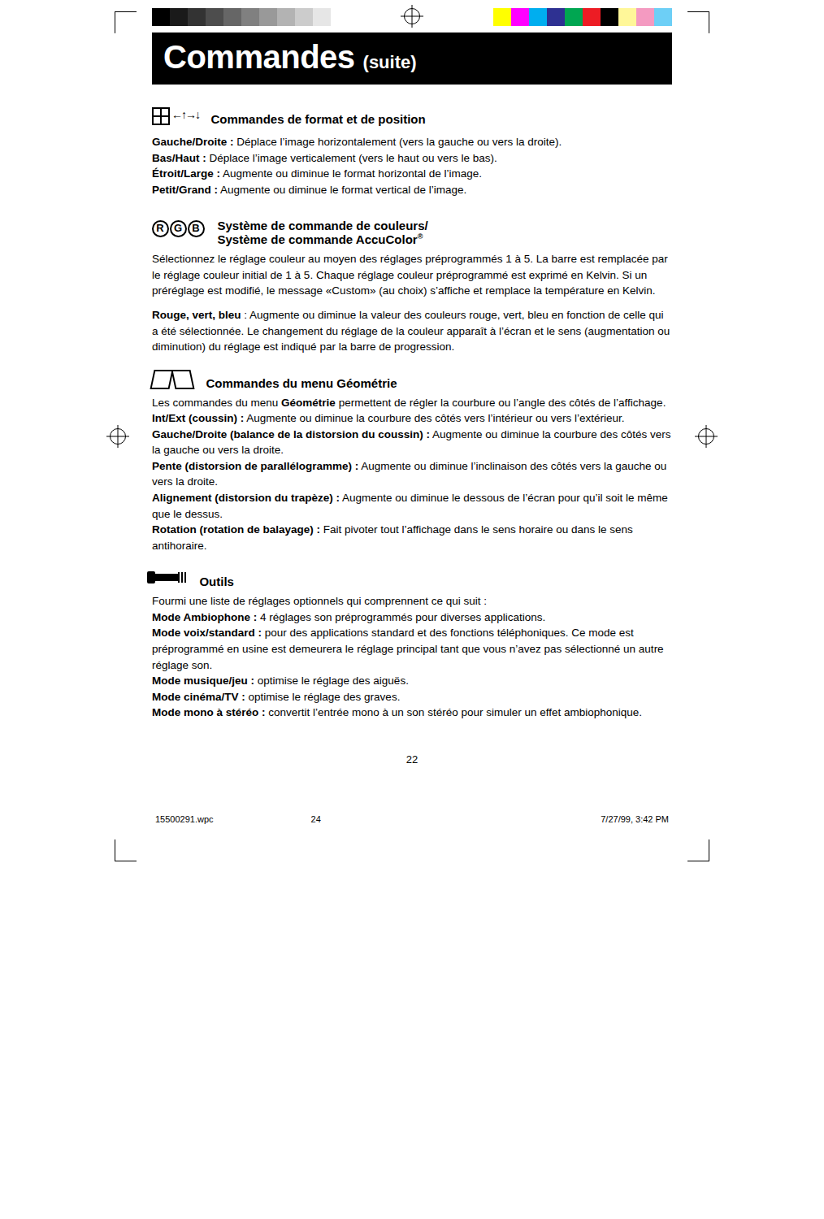Commandes
(suite)
←↑→↓
Commandes de format et de position
Gauche/Droite : Déplace l’image horizontalement (vers la gauche ou vers la droite).
Bas/Haut : Déplace l’image verticalement (vers le haut ou vers le bas).
Étroit/Large : Augmente ou diminue le format horizontal de l’image.
Petit/Grand : Augmente ou diminue le format vertical de l’image.
RGB
Système de commande de couleurs/
Système de commande AccuColor®
Sélectionnez le réglage couleur au moyen des réglages préprogrammés 1 à 5. La barre est remplacée par le réglage couleur initial de 1 à 5. Chaque réglage couleur préprogrammé est exprimé en Kelvin. Si un préréglage est modifié, le message «Custom» (au choix) s’affiche et remplace la température en Kelvin.
Rouge, vert, bleu : Augmente ou diminue la valeur des couleurs rouge, vert, bleu en fonction de celle qui a été sélectionnée. Le changement du réglage de la couleur apparaît à l’écran et le sens (augmentation ou diminution) du réglage est indiqué par la barre de progression.
Commandes du menu Géométrie
Les commandes du menu Géométrie permettent de régler la courbure ou l’angle des côtés de l’affichage.
Int/Ext (coussin) : Augmente ou diminue la courbure des côtés vers l’intérieur ou vers l’extérieur.
Gauche/Droite (balance de la distorsion du coussin) : Augmente ou diminue la courbure des côtés vers la gauche ou vers la droite.
Pente (distorsion de parallélogramme) : Augmente ou diminue l’inclinaison des côtés vers la gauche ou vers la droite.
Alignement (distorsion du trapèze) : Augmente ou diminue le dessous de l’écran pour qu’il soit le même que le dessus.
Rotation (rotation de balayage) : Fait pivoter tout l’affichage dans le sens horaire ou dans le sens antihoraire.
Outils
Fourmi une liste de réglages optionnels qui comprennent ce qui suit :
Mode Ambiophone : 4 réglages son préprogrammés pour diverses applications.
Mode voix/standard : pour des applications standard et des fonctions téléphoniques. Ce mode est préprogrammé en usine est demeurera le réglage principal tant que vous n’avez pas sélectionné un autre réglage son.
Mode musique/jeu : optimise le réglage des aiguës.
Mode cinéma/TV : optimise le réglage des graves.
Mode mono à stéréo : convertit l’entrée mono à un son stéréo pour simuler un effet ambiophonique.
22
15500291.wpc 24 7/27/99, 3:42 PM